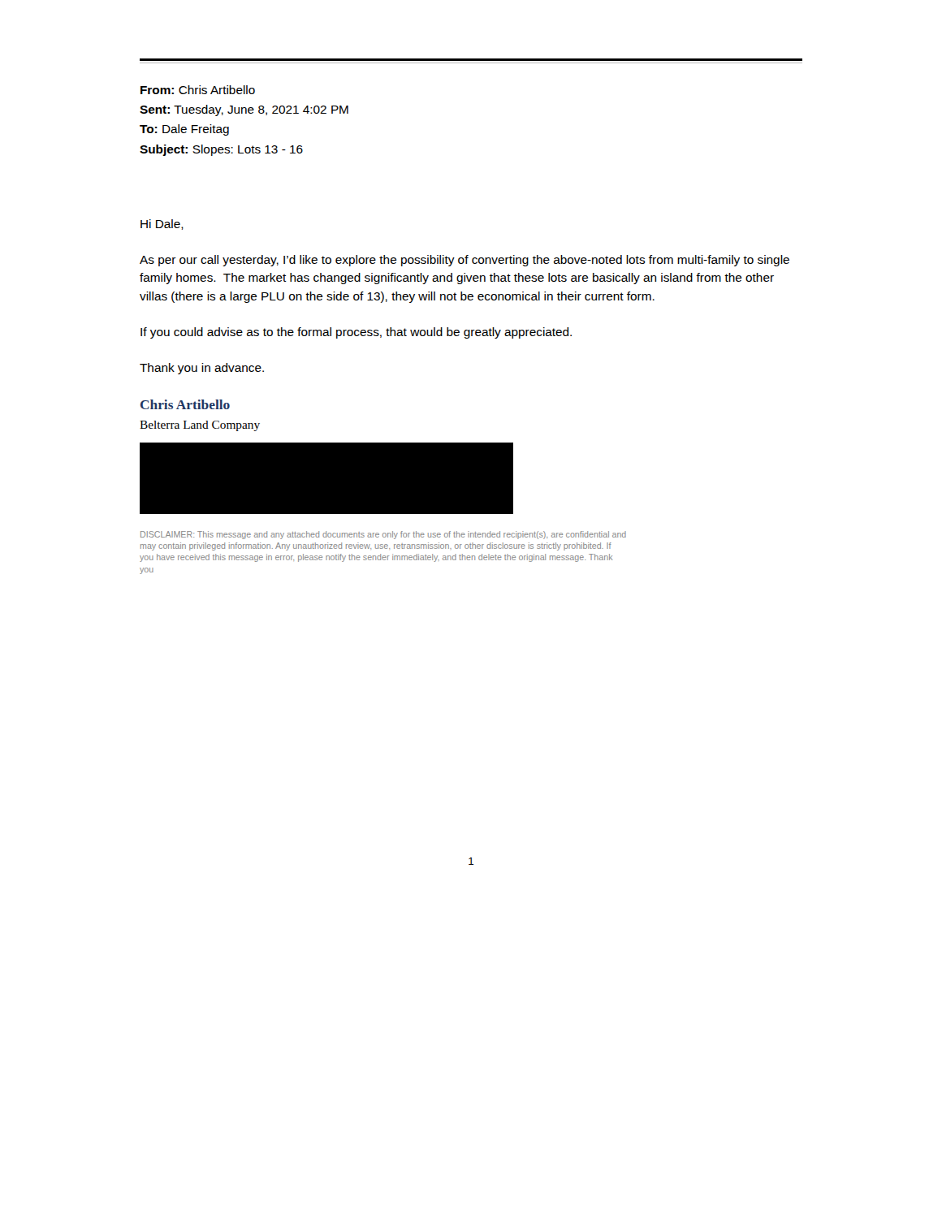From: Chris Artibello
Sent: Tuesday, June 8, 2021 4:02 PM
To: Dale Freitag
Subject: Slopes: Lots 13 - 16
Hi Dale,
As per our call yesterday, I’d like to explore the possibility of converting the above-noted lots from multi-family to single family homes. The market has changed significantly and given that these lots are basically an island from the other villas (there is a large PLU on the side of 13), they will not be economical in their current form.
If you could advise as to the formal process, that would be greatly appreciated.
Thank you in advance.
Chris Artibello
Belterra Land Company
DISCLAIMER: This message and any attached documents are only for the use of the intended recipient(s), are confidential and may contain privileged information. Any unauthorized review, use, retransmission, or other disclosure is strictly prohibited. If you have received this message in error, please notify the sender immediately, and then delete the original message. Thank you
1